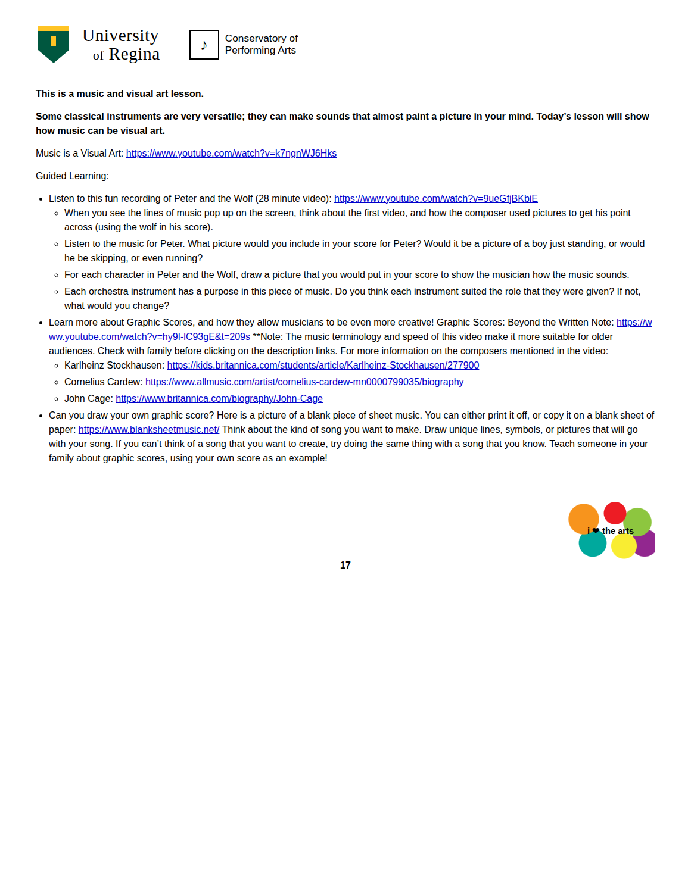University
of Regina
♪
Conservatory of
Performing Arts
This is a music and visual art lesson.
Some classical instruments are very versatile; they can make sounds that almost paint a picture in your mind. Today’s lesson will show how music can be visual art.
Music is a Visual Art: https://www.youtube.com/watch?v=k7ngnWJ6Hks
Guided Learning:
Listen to this fun recording of Peter and the Wolf (28 minute video): https://www.youtube.com/watch?v=9ueGfjBKbiE
When you see the lines of music pop up on the screen, think about the first video, and how the composer used pictures to get his point across (using the wolf in his score).
Listen to the music for Peter. What picture would you include in your score for Peter? Would it be a picture of a boy just standing, or would he be skipping, or even running?
For each character in Peter and the Wolf, draw a picture that you would put in your score to show the musician how the music sounds.
Each orchestra instrument has a purpose in this piece of music. Do you think each instrument suited the role that they were given? If not, what would you change?
Learn more about Graphic Scores, and how they allow musicians to be even more creative! Graphic Scores: Beyond the Written Note: https://www.youtube.com/watch?v=hy9I-lC93gE&t=209s **Note: The music terminology and speed of this video make it more suitable for older audiences. Check with family before clicking on the description links. For more information on the composers mentioned in the video:
Karlheinz Stockhausen: https://kids.britannica.com/students/article/Karlheinz-Stockhausen/277900
Cornelius Cardew: https://www.allmusic.com/artist/cornelius-cardew-mn0000799035/biography
John Cage: https://www.britannica.com/biography/John-Cage
Can you draw your own graphic score? Here is a picture of a blank piece of sheet music. You can either print it off, or copy it on a blank sheet of paper: https://www.blanksheetmusic.net/ Think about the kind of song you want to make. Draw unique lines, symbols, or pictures that will go with your song. If you can’t think of a song that you want to create, try doing the same thing with a song that you know. Teach someone in your family about graphic scores, using your own score as an example!
i ❤ the arts
17